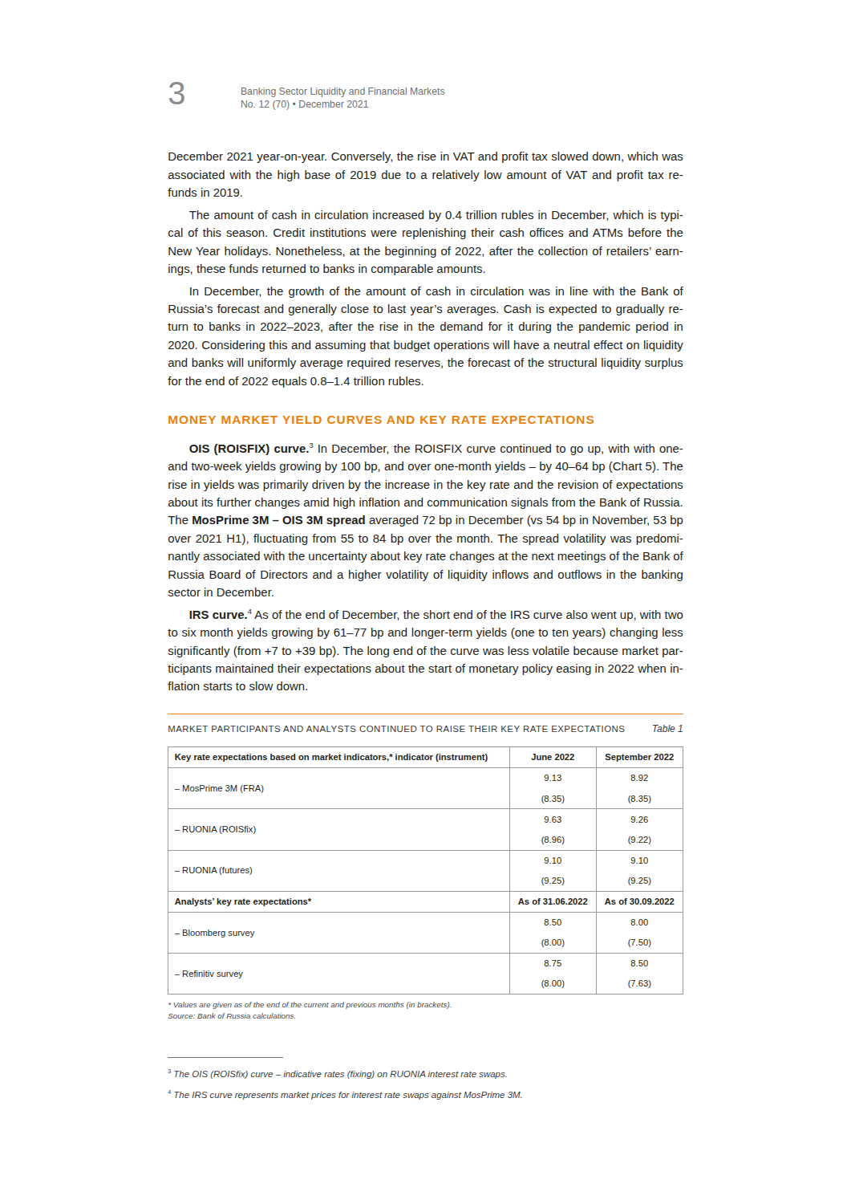3
Banking Sector Liquidity and Financial Markets
No. 12 (70) • December 2021
December 2021 year-on-year. Conversely, the rise in VAT and profit tax slowed down, which was associated with the high base of 2019 due to a relatively low amount of VAT and profit tax refunds in 2019.
The amount of cash in circulation increased by 0.4 trillion rubles in December, which is typical of this season. Credit institutions were replenishing their cash offices and ATMs before the New Year holidays. Nonetheless, at the beginning of 2022, after the collection of retailers’ earnings, these funds returned to banks in comparable amounts.
In December, the growth of the amount of cash in circulation was in line with the Bank of Russia’s forecast and generally close to last year’s averages. Cash is expected to gradually return to banks in 2022–2023, after the rise in the demand for it during the pandemic period in 2020. Considering this and assuming that budget operations will have a neutral effect on liquidity and banks will uniformly average required reserves, the forecast of the structural liquidity surplus for the end of 2022 equals 0.8–1.4 trillion rubles.
Money market yield curves and key rate expectations
OIS (ROISFIX) curve.3 In December, the ROISFIX curve continued to go up, with with one- and two-week yields growing by 100 bp, and over one-month yields – by 40–64 bp (Chart 5). The rise in yields was primarily driven by the increase in the key rate and the revision of expectations about its further changes amid high inflation and communication signals from the Bank of Russia. The MosPrime 3M – OIS 3M spread averaged 72 bp in December (vs 54 bp in November, 53 bp over 2021 H1), fluctuating from 55 to 84 bp over the month. The spread volatility was predominantly associated with the uncertainty about key rate changes at the next meetings of the Bank of Russia Board of Directors and a higher volatility of liquidity inflows and outflows in the banking sector in December.
IRS curve.4 As of the end of December, the short end of the IRS curve also went up, with two to six month yields growing by 61–77 bp and longer-term yields (one to ten years) changing less significantly (from +7 to +39 bp). The long end of the curve was less volatile because market participants maintained their expectations about the start of monetary policy easing in 2022 when inflation starts to slow down.
Market participants and analysts continued to raise their key rate expectations
Table 1
| Key rate expectations based on market indicators,* indicator (instrument) | June 2022 | September 2022 |
| --- | --- | --- |
| – MosPrime 3M (FRA) | 9.13 | 8.92 |
| (8.35) | (8.35) |
| – RUONIA (ROISfix) | 9.63 | 9.26 |
| (8.96) | (9.22) |
| – RUONIA (futures) | 9.10 | 9.10 |
| (9.25) | (9.25) |
| Analysts’ key rate expectations* | As of 31.06.2022 | As of 30.09.2022 |
| – Bloomberg survey | 8.50 | 8.00 |
| (8.00) | (7.50) |
| – Refinitiv survey | 8.75 | 8.50 |
| (8.00) | (7.63) |
* Values are given as of the end of the current and previous months (in brackets).
Source: Bank of Russia calculations.
3 The OIS (ROISfix) curve – indicative rates (fixing) on RUONIA interest rate swaps.
4 The IRS curve represents market prices for interest rate swaps against MosPrime 3M.